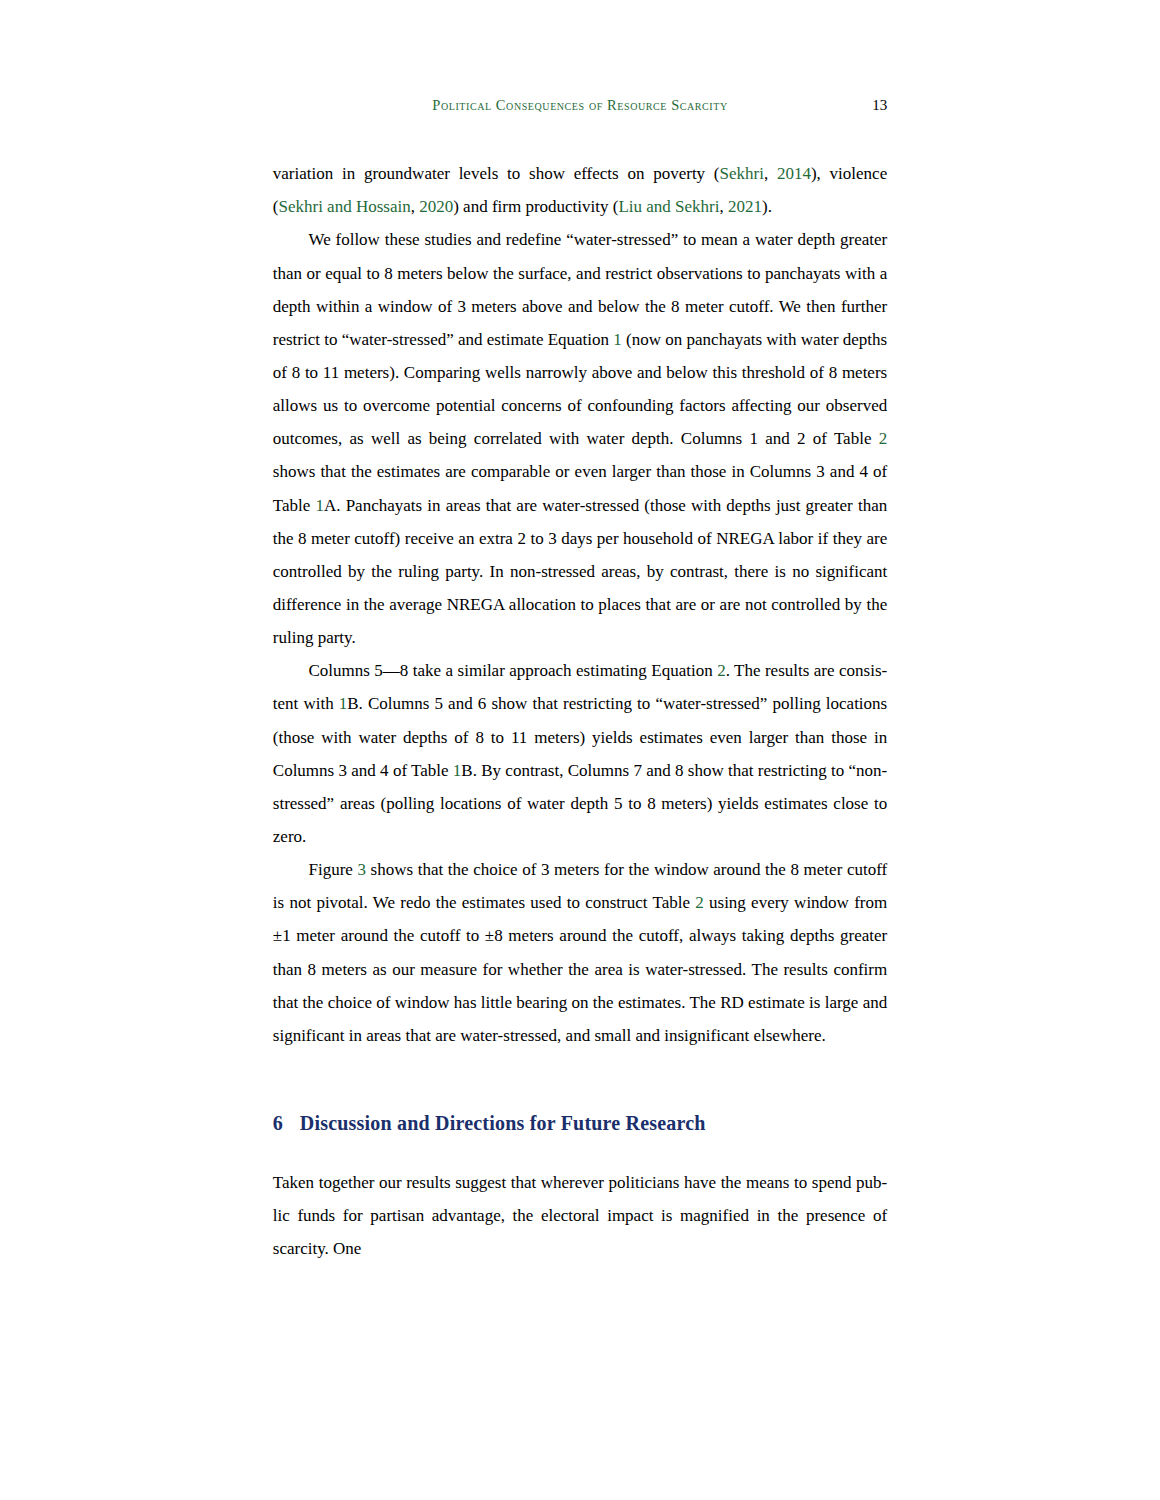Political Consequences of Resource Scarcity 13
variation in groundwater levels to show effects on poverty (Sekhri, 2014), violence (Sekhri and Hossain, 2020) and firm productivity (Liu and Sekhri, 2021).
We follow these studies and redefine “water-stressed” to mean a water depth greater than or equal to 8 meters below the surface, and restrict observations to panchayats with a depth within a window of 3 meters above and below the 8 meter cutoff. We then further restrict to “water-stressed” and estimate Equation 1 (now on panchayats with water depths of 8 to 11 meters). Comparing wells narrowly above and below this threshold of 8 meters allows us to overcome potential concerns of confounding factors affecting our observed outcomes, as well as being correlated with water depth. Columns 1 and 2 of Table 2 shows that the estimates are comparable or even larger than those in Columns 3 and 4 of Table 1 A. Panchayats in areas that are water-stressed (those with depths just greater than the 8 meter cutoff) receive an extra 2 to 3 days per household of NREGA labor if they are controlled by the ruling party. In non-stressed areas, by contrast, there is no significant difference in the average NREGA allocation to places that are or are not controlled by the ruling party.
Columns 5—8 take a similar approach estimating Equation 2. The results are consistent with 1 B. Columns 5 and 6 show that restricting to “water-stressed” polling locations (those with water depths of 8 to 11 meters) yields estimates even larger than those in Columns 3 and 4 of Table 1 B. By contrast, Columns 7 and 8 show that restricting to “non-stressed” areas (polling locations of water depth 5 to 8 meters) yields estimates close to zero.
Figure 3 shows that the choice of 3 meters for the window around the 8 meter cutoff is not pivotal. We redo the estimates used to construct Table 2 using every window from ±1 meter around the cutoff to ±8 meters around the cutoff, always taking depths greater than 8 meters as our measure for whether the area is water-stressed. The results confirm that the choice of window has little bearing on the estimates. The RD estimate is large and significant in areas that are water-stressed, and small and insignificant elsewhere.
6 Discussion and Directions for Future Research
Taken together our results suggest that wherever politicians have the means to spend public funds for partisan advantage, the electoral impact is magnified in the presence of scarcity. One